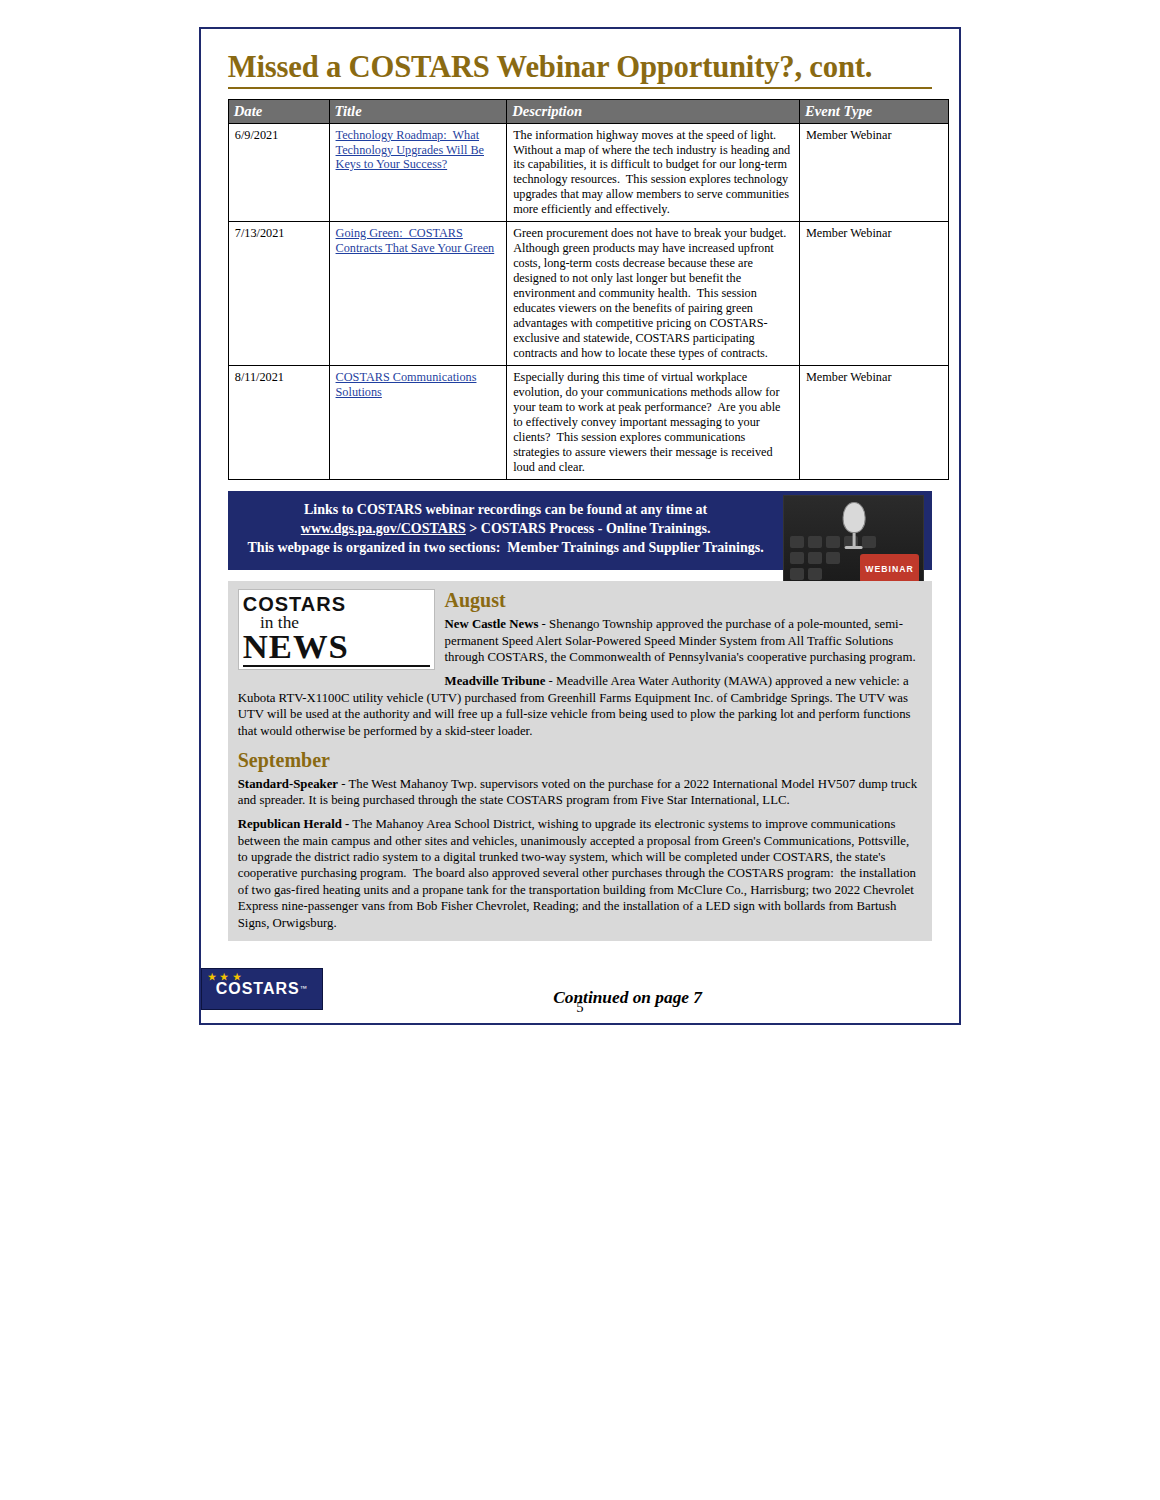Missed a COSTARS Webinar Opportunity?, cont.
| Date | Title | Description | Event Type |
| --- | --- | --- | --- |
| 6/9/2021 | Technology Roadmap: What Technology Upgrades Will Be Keys to Your Success? | The information highway moves at the speed of light. Without a map of where the tech industry is heading and its capabilities, it is difficult to budget for our long-term technology resources. This session explores technology upgrades that may allow members to serve communities more efficiently and effectively. | Member Webinar |
| 7/13/2021 | Going Green: COSTARS Contracts That Save Your Green | Green procurement does not have to break your budget. Although green products may have increased upfront costs, long-term costs decrease because these are designed to not only last longer but benefit the environment and community health. This session educates viewers on the benefits of pairing green advantages with competitive pricing on COSTARS-exclusive and statewide, COSTARS participating contracts and how to locate these types of contracts. | Member Webinar |
| 8/11/2021 | COSTARS Communications Solutions | Especially during this time of virtual workplace evolution, do your communications methods allow for your team to work at peak performance? Are you able to effectively convey important messaging to your clients? This session explores communications strategies to assure viewers their message is received loud and clear. | Member Webinar |
Links to COSTARS webinar recordings can be found at any time at www.dgs.pa.gov/COSTARS > COSTARS Process - Online Trainings.
This webpage is organized in two sections: Member Trainings and Supplier Trainings.
WEBINAR
COSTARS
in the
NEWS
August
New Castle News - Shenango Township approved the purchase of a pole-mounted, semi-permanent Speed Alert Solar-Powered Speed Minder System from All Traffic Solutions through COSTARS, the Commonwealth of Pennsylvania's cooperative purchasing program.
Meadville Tribune - Meadville Area Water Authority (MAWA) approved a new vehicle: a Kubota RTV-X1100C utility vehicle (UTV) purchased from Greenhill Farms Equipment Inc. of Cambridge Springs. The UTV was UTV will be used at the authority and will free up a full-size vehicle from being used to plow the parking lot and perform functions that would otherwise be performed by a skid-steer loader.
September
Standard-Speaker - The West Mahanoy Twp. supervisors voted on the purchase for a 2022 International Model HV507 dump truck and spreader. It is being purchased through the state COSTARS program from Five Star International, LLC.
Republican Herald - The Mahanoy Area School District, wishing to upgrade its electronic systems to improve communications between the main campus and other sites and vehicles, unanimously accepted a proposal from Green's Communications, Pottsville, to upgrade the district radio system to a digital trunked two-way system, which will be completed under COSTARS, the state's cooperative purchasing program. The board also approved several other purchases through the COSTARS program: the installation of two gas-fired heating units and a propane tank for the transportation building from McClure Co., Harrisburg; two 2022 Chevrolet Express nine-passenger vans from Bob Fisher Chevrolet, Reading; and the installation of a LED sign with bollards from Bartush Signs, Orwigsburg.
Continued on page 7
5
★ ★ ★ COSTARS™